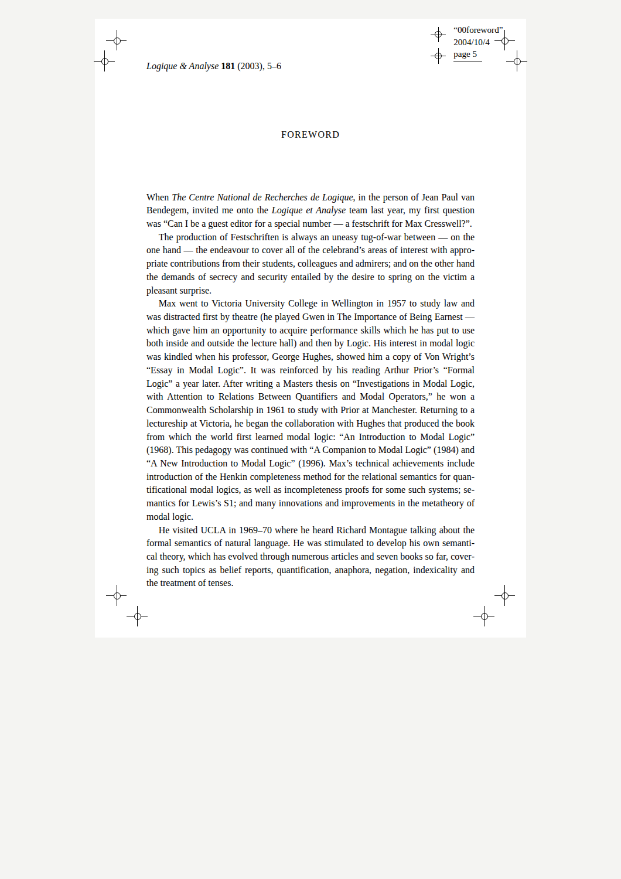“00foreword”
2004/10/4
page 5
Logique & Analyse 181 (2003), 5–6
FOREWORD
When The Centre National de Recherches de Logique, in the person of Jean Paul van Bendegem, invited me onto the Logique et Analyse team last year, my first question was “Can I be a guest editor for a special number — a festschrift for Max Cresswell?”.
The production of Festschriften is always an uneasy tug-of-war between — on the one hand — the endeavour to cover all of the celebrand’s areas of interest with appropriate contributions from their students, colleagues and admirers; and on the other hand the demands of secrecy and security entailed by the desire to spring on the victim a pleasant surprise.
Max went to Victoria University College in Wellington in 1957 to study law and was distracted first by theatre (he played Gwen in The Importance of Being Earnest — which gave him an opportunity to acquire performance skills which he has put to use both inside and outside the lecture hall) and then by Logic. His interest in modal logic was kindled when his professor, George Hughes, showed him a copy of Von Wright’s “Essay in Modal Logic”. It was reinforced by his reading Arthur Prior’s “Formal Logic” a year later. After writing a Masters thesis on “Investigations in Modal Logic, with Attention to Relations Between Quantifiers and Modal Operators,” he won a Commonwealth Scholarship in 1961 to study with Prior at Manchester. Returning to a lectureship at Victoria, he began the collaboration with Hughes that produced the book from which the world first learned modal logic: “An Introduction to Modal Logic” (1968). This pedagogy was continued with “A Companion to Modal Logic” (1984) and “A New Introduction to Modal Logic” (1996). Max’s technical achievements include introduction of the Henkin completeness method for the relational semantics for quantificational modal logics, as well as incompleteness proofs for some such systems; semantics for Lewis’s S1; and many innovations and improvements in the metatheory of modal logic.
He visited UCLA in 1969–70 where he heard Richard Montague talking about the formal semantics of natural language. He was stimulated to develop his own semantical theory, which has evolved through numerous articles and seven books so far, covering such topics as belief reports, quantification, anaphora, negation, indexicality and the treatment of tenses.